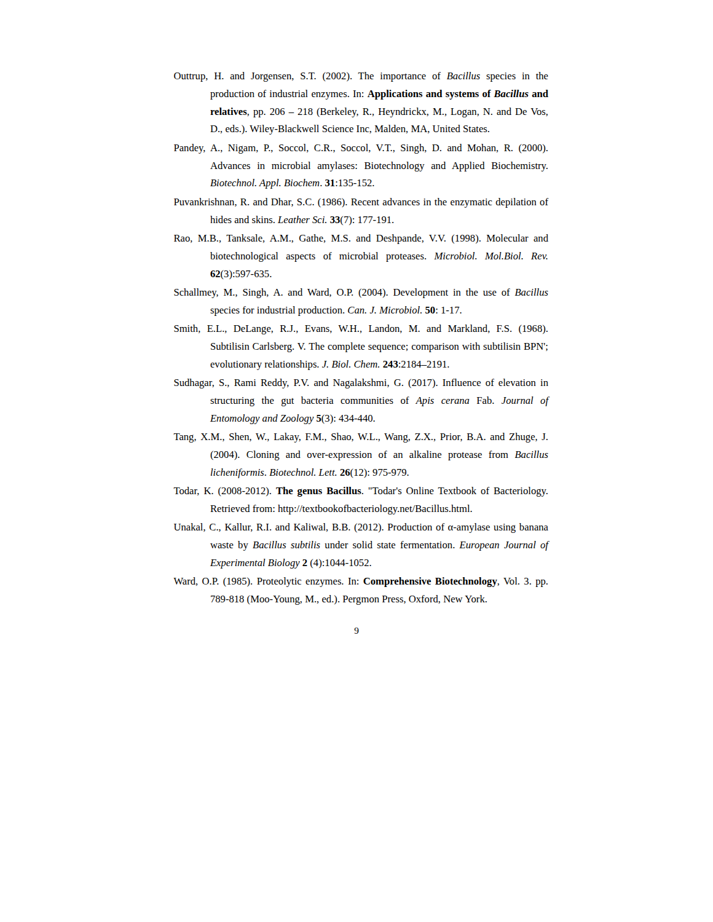Outtrup, H. and Jorgensen, S.T. (2002). The importance of Bacillus species in the production of industrial enzymes. In: Applications and systems of Bacillus and relatives, pp. 206 – 218 (Berkeley, R., Heyndrickx, M., Logan, N. and De Vos, D., eds.). Wiley-Blackwell Science Inc, Malden, MA, United States.
Pandey, A., Nigam, P., Soccol, C.R., Soccol, V.T., Singh, D. and Mohan, R. (2000). Advances in microbial amylases: Biotechnology and Applied Biochemistry. Biotechnol. Appl. Biochem. 31:135-152.
Puvankrishnan, R. and Dhar, S.C. (1986). Recent advances in the enzymatic depilation of hides and skins. Leather Sci. 33(7): 177-191.
Rao, M.B., Tanksale, A.M., Gathe, M.S. and Deshpande, V.V. (1998). Molecular and biotechnological aspects of microbial proteases. Microbiol. Mol.Biol. Rev. 62(3):597-635.
Schallmey, M., Singh, A. and Ward, O.P. (2004). Development in the use of Bacillus species for industrial production. Can. J. Microbiol. 50: 1-17.
Smith, E.L., DeLange, R.J., Evans, W.H., Landon, M. and Markland, F.S. (1968). Subtilisin Carlsberg. V. The complete sequence; comparison with subtilisin BPN'; evolutionary relationships. J. Biol. Chem. 243:2184–2191.
Sudhagar, S., Rami Reddy, P.V. and Nagalakshmi, G. (2017). Influence of elevation in structuring the gut bacteria communities of Apis cerana Fab. Journal of Entomology and Zoology 5(3): 434-440.
Tang, X.M., Shen, W., Lakay, F.M., Shao, W.L., Wang, Z.X., Prior, B.A. and Zhuge, J. (2004). Cloning and over-expression of an alkaline protease from Bacillus licheniformis. Biotechnol. Lett. 26(12): 975-979.
Todar, K. (2008-2012). The genus Bacillus. "Todar's Online Textbook of Bacteriology. Retrieved from: http://textbookofbacteriology.net/Bacillus.html.
Unakal, C., Kallur, R.I. and Kaliwal, B.B. (2012). Production of α-amylase using banana waste by Bacillus subtilis under solid state fermentation. European Journal of Experimental Biology 2 (4):1044-1052.
Ward, O.P. (1985). Proteolytic enzymes. In: Comprehensive Biotechnology, Vol. 3. pp. 789-818 (Moo-Young, M., ed.). Pergmon Press, Oxford, New York.
9